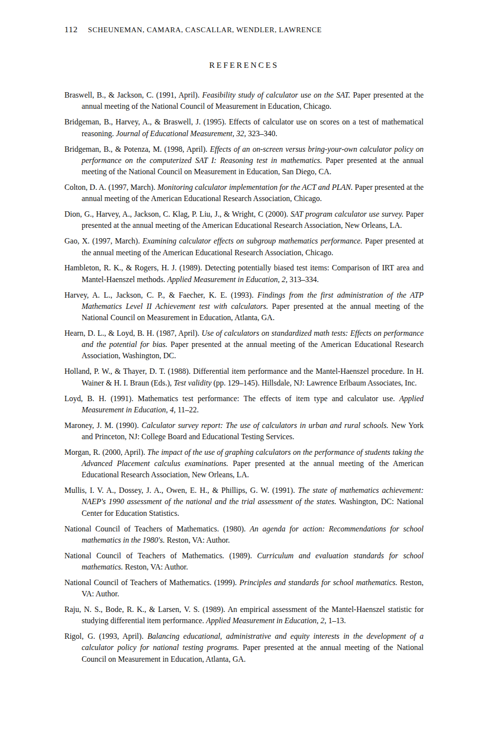112 SCHEUNEMAN, CAMARA, CASCALLAR, WENDLER, LAWRENCE
REFERENCES
Braswell, B., & Jackson, C. (1991, April). Feasibility study of calculator use on the SAT. Paper presented at the annual meeting of the National Council of Measurement in Education, Chicago.
Bridgeman, B., Harvey, A., & Braswell, J. (1995). Effects of calculator use on scores on a test of mathematical reasoning. Journal of Educational Measurement, 32, 323–340.
Bridgeman, B., & Potenza, M. (1998, April). Effects of an on-screen versus bring-your-own calculator policy on performance on the computerized SAT I: Reasoning test in mathematics. Paper presented at the annual meeting of the National Council on Measurement in Education, San Diego, CA.
Colton, D. A. (1997, March). Monitoring calculator implementation for the ACT and PLAN. Paper presented at the annual meeting of the American Educational Research Association, Chicago.
Dion, G., Harvey, A., Jackson, C. Klag, P. Liu, J., & Wright, C (2000). SAT program calculator use survey. Paper presented at the annual meeting of the American Educational Research Association, New Orleans, LA.
Gao, X. (1997, March). Examining calculator effects on subgroup mathematics performance. Paper presented at the annual meeting of the American Educational Research Association, Chicago.
Hambleton, R. K., & Rogers, H. J. (1989). Detecting potentially biased test items: Comparison of IRT area and Mantel-Haenszel methods. Applied Measurement in Education, 2, 313–334.
Harvey, A. L., Jackson, C. P., & Faecher, K. E. (1993). Findings from the first administration of the ATP Mathematics Level II Achievement test with calculators. Paper presented at the annual meeting of the National Council on Measurement in Education, Atlanta, GA.
Hearn, D. L., & Loyd, B. H. (1987, April). Use of calculators on standardized math tests: Effects on performance and the potential for bias. Paper presented at the annual meeting of the American Educational Research Association, Washington, DC.
Holland, P. W., & Thayer, D. T. (1988). Differential item performance and the Mantel-Haenszel procedure. In H. Wainer & H. I. Braun (Eds.), Test validity (pp. 129–145). Hillsdale, NJ: Lawrence Erlbaum Associates, Inc.
Loyd, B. H. (1991). Mathematics test performance: The effects of item type and calculator use. Applied Measurement in Education, 4, 11–22.
Maroney, J. M. (1990). Calculator survey report: The use of calculators in urban and rural schools. New York and Princeton, NJ: College Board and Educational Testing Services.
Morgan, R. (2000, April). The impact of the use of graphing calculators on the performance of students taking the Advanced Placement calculus examinations. Paper presented at the annual meeting of the American Educational Research Association, New Orleans, LA.
Mullis, I. V. A., Dossey, J. A., Owen, E. H., & Phillips, G. W. (1991). The state of mathematics achievement: NAEP's 1990 assessment of the national and the trial assessment of the states. Washington, DC: National Center for Education Statistics.
National Council of Teachers of Mathematics. (1980). An agenda for action: Recommendations for school mathematics in the 1980's. Reston, VA: Author.
National Council of Teachers of Mathematics. (1989). Curriculum and evaluation standards for school mathematics. Reston, VA: Author.
National Council of Teachers of Mathematics. (1999). Principles and standards for school mathematics. Reston, VA: Author.
Raju, N. S., Bode, R. K., & Larsen, V. S. (1989). An empirical assessment of the Mantel-Haenszel statistic for studying differential item performance. Applied Measurement in Education, 2, 1–13.
Rigol, G. (1993, April). Balancing educational, administrative and equity interests in the development of a calculator policy for national testing programs. Paper presented at the annual meeting of the National Council on Measurement in Education, Atlanta, GA.